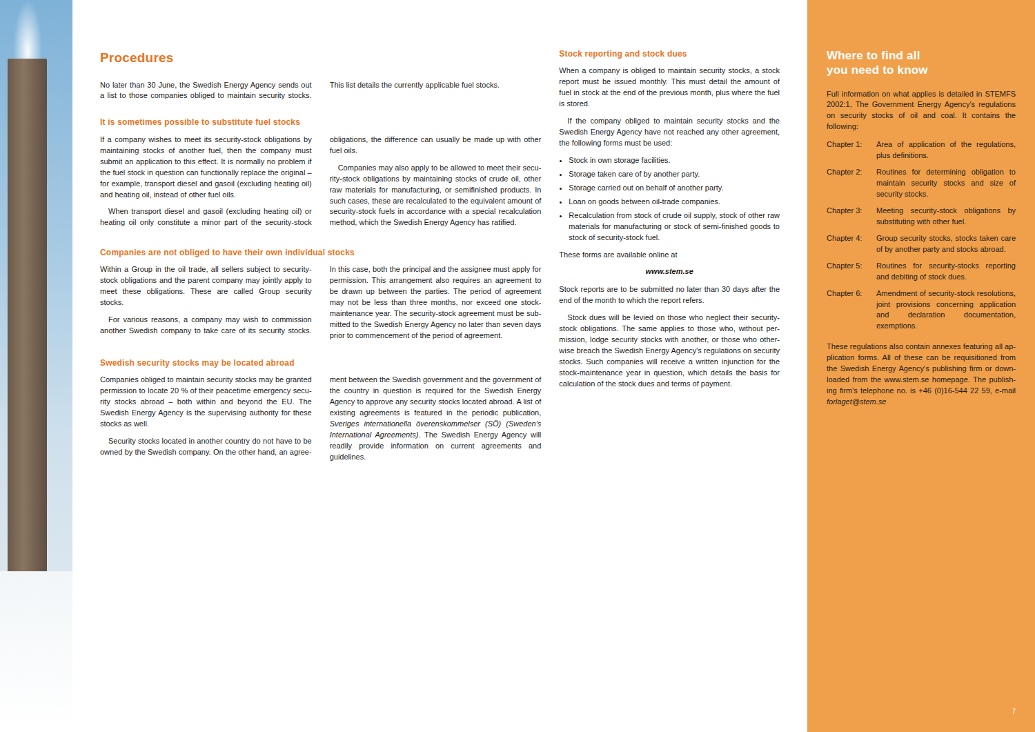Procedures
No later than 30 June, the Swedish Energy Agency sends out a list to those companies obliged to maintain security stocks. This list details the currently applicable fuel stocks.
It is sometimes possible to substitute fuel stocks
If a company wishes to meet its security-stock obligations by maintaining stocks of another fuel, then the company must submit an application to this effect. It is normally no problem if the fuel stock in question can functionally replace the original – for example, transport diesel and gasoil (excluding heating oil) and heating oil, instead of other fuel oils.
When transport diesel and gasoil (excluding heating oil) or heating oil only constitute a minor part of the security-stock obligations, the difference can usually be made up with other fuel oils.
Companies may also apply to be allowed to meet their security-stock obligations by maintaining stocks of crude oil, other raw materials for manufacturing, or semifinished products. In such cases, these are recalculated to the equivalent amount of security-stock fuels in accordance with a special recalculation method, which the Swedish Energy Agency has ratified.
Companies are not obliged to have their own individual stocks
Within a Group in the oil trade, all sellers subject to security-stock obligations and the parent company may jointly apply to meet these obligations. These are called Group security stocks.
For various reasons, a company may wish to commission another Swedish company to take care of its security stocks. In this case, both the principal and the assignee must apply for permission. This arrangement also requires an agreement to be drawn up between the parties. The period of agreement may not be less than three months, nor exceed one stock-maintenance year. The security-stock agreement must be submitted to the Swedish Energy Agency no later than seven days prior to commencement of the period of agreement.
Swedish security stocks may be located abroad
Companies obliged to maintain security stocks may be granted permission to locate 20 % of their peacetime emergency security stocks abroad – both within and beyond the EU. The Swedish Energy Agency is the supervising authority for these stocks as well.
Security stocks located in another country do not have to be owned by the Swedish company. On the other hand, an agreement between the Swedish government and the government of the country in question is required for the Swedish Energy Agency to approve any security stocks located abroad. A list of existing agreements is featured in the periodic publication, Sveriges internationella överenskommelser (SÖ) (Sweden's International Agreements). The Swedish Energy Agency will readily provide information on current agreements and guidelines.
Stock reporting and stock dues
When a company is obliged to maintain security stocks, a stock report must be issued monthly. This must detail the amount of fuel in stock at the end of the previous month, plus where the fuel is stored.
If the company obliged to maintain security stocks and the Swedish Energy Agency have not reached any other agreement, the following forms must be used:
Stock in own storage facilities.
Storage taken care of by another party.
Storage carried out on behalf of another party.
Loan on goods between oil-trade companies.
Recalculation from stock of crude oil supply, stock of other raw materials for manufacturing or stock of semi-finished goods to stock of security-stock fuel.
These forms are available online at
www.stem.se
Stock reports are to be submitted no later than 30 days after the end of the month to which the report refers.
Stock dues will be levied on those who neglect their security-stock obligations. The same applies to those who, without permission, lodge security stocks with another, or those who otherwise breach the Swedish Energy Agency's regulations on security stocks. Such companies will receive a written injunction for the stock-maintenance year in question, which details the basis for calculation of the stock dues and terms of payment.
Where to find all
you need to know
Full information on what applies is detailed in STEMFS 2002:1, The Government Energy Agency's regulations on security stocks of oil and coal. It contains the following:
Chapter 1:
Area of application of the regulations, plus definitions.
Chapter 2:
Routines for determining obligation to maintain security stocks and size of security stocks.
Chapter 3:
Meeting security-stock obligations by substituting with other fuel.
Chapter 4:
Group security stocks, stocks taken care of by another party and stocks abroad.
Chapter 5:
Routines for security-stocks reporting and debiting of stock dues.
Chapter 6:
Amendment of security-stock resolutions, joint provisions concerning application and declaration documentation, exemptions.
These regulations also contain annexes featuring all application forms. All of these can be requisitioned from the Swedish Energy Agency's publishing firm or downloaded from the www.stem.se homepage. The publishing firm's telephone no. is +46 (0)16-544 22 59, e-mail forlaget@stem.se
7